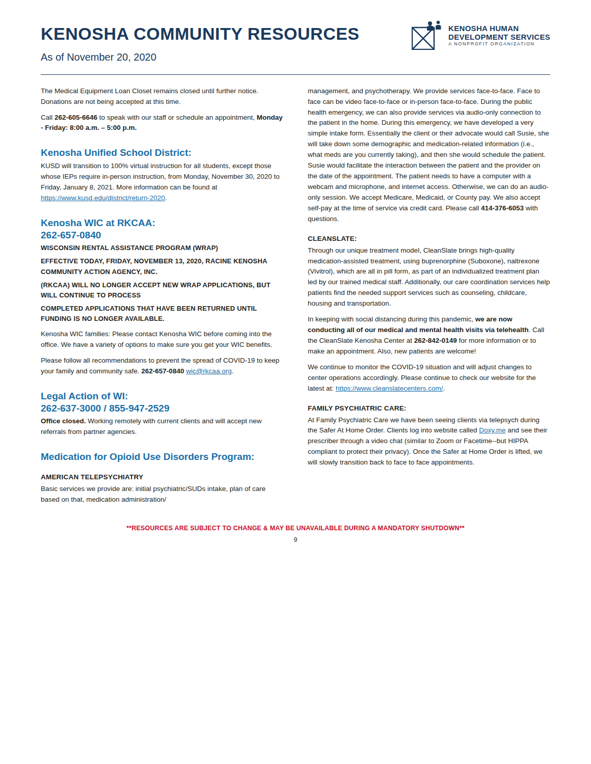Kenosha Community Resources
As of November 20, 2020
KENOSHA HUMAN
DEVELOPMENT SERVICES
A NONPROFIT ORGANIZATION
The Medical Equipment Loan Closet remains closed until further notice. Donations are not being accepted at this time.
Call 262-605-6646 to speak with our staff or schedule an appointment, Monday - Friday: 8:00 a.m. – 5:00 p.m.
Kenosha Unified School District:
KUSD will transition to 100% virtual instruction for all students, except those whose IEPs require in-person instruction, from Monday, November 30, 2020 to Friday, January 8, 2021. More information can be found at https://www.kusd.edu/district/return-2020.
Kenosha WIC at RKCAA:
262-657-0840
Wisconsin Rental Assistance Program (WRAP)
Effective today, Friday, November 13, 2020, Racine Kenosha Community Action Agency, Inc.
(RKCAA) will no longer accept new WRAP applications, but will continue to process
Completed applications that have been returned until funding is no longer available.
Kenosha WIC families: Please contact Kenosha WIC before coming into the office. We have a variety of options to make sure you get your WIC benefits.
Please follow all recommendations to prevent the spread of COVID-19 to keep your family and community safe. 262-657-0840 wic@rkcaa.org.
Legal Action of WI:
262-637-3000 / 855-947-2529
Office closed. Working remotely with current clients and will accept new referrals from partner agencies.
Medication for Opioid Use Disorders Program:
American Telepsychiatry
Basic services we provide are: initial psychiatric/SUDs intake, plan of care based on that, medication administration/
management, and psychotherapy. We provide services face-to-face. Face to face can be video face-to-face or in-person face-to-face. During the public health emergency, we can also provide services via audio-only connection to the patient in the home. During this emergency, we have developed a very simple intake form. Essentially the client or their advocate would call Susie, she will take down some demographic and medication-related information (i.e., what meds are you currently taking), and then she would schedule the patient. Susie would facilitate the interaction between the patient and the provider on the date of the appointment. The patient needs to have a computer with a webcam and microphone, and internet access. Otherwise, we can do an audio-only session. We accept Medicare, Medicaid, or County pay. We also accept self-pay at the time of service via credit card. Please call 414-376-6053 with questions.
CleanSlate:
Through our unique treatment model, CleanSlate brings high-quality medication-assisted treatment, using buprenorphine (Suboxone), naltrexone (Vivitrol), which are all in pill form, as part of an individualized treatment plan led by our trained medical staff. Additionally, our care coordination services help patients find the needed support services such as counseling, childcare, housing and transportation.
In keeping with social distancing during this pandemic, we are now conducting all of our medical and mental health visits via telehealth. Call the CleanSlate Kenosha Center at 262-842-0149 for more information or to make an appointment. Also, new patients are welcome!
We continue to monitor the COVID-19 situation and will adjust changes to center operations accordingly. Please continue to check our website for the latest at: https://www.cleanslatecenters.com/.
Family Psychiatric Care:
At Family Psychiatric Care we have been seeing clients via telepsych during the Safer At Home Order. Clients log into website called Doxy.me and see their prescriber through a video chat (similar to Zoom or Facetime--but HIPPA compliant to protect their privacy). Once the Safer at Home Order is lifted, we will slowly transition back to face to face appointments.
**RESOURCES ARE SUBJECT TO CHANGE & MAY BE UNAVAILABLE DURING A MANDATORY SHUTDOWN**
9